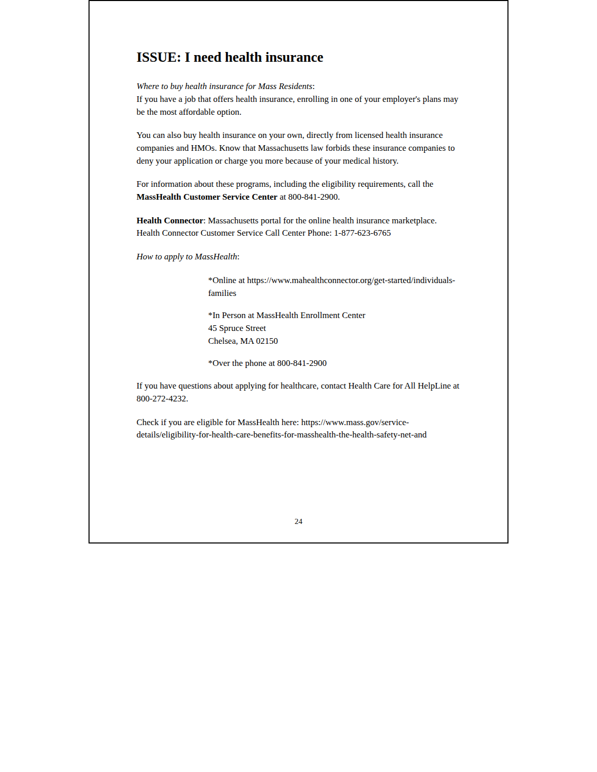ISSUE: I need health insurance
Where to buy health insurance for Mass Residents:
If you have a job that offers health insurance, enrolling in one of your employer's plans may be the most affordable option.
You can also buy health insurance on your own, directly from licensed health insurance companies and HMOs. Know that Massachusetts law forbids these insurance companies to deny your application or charge you more because of your medical history.
For information about these programs, including the eligibility requirements, call the MassHealth Customer Service Center at 800-841-2900.
Health Connector: Massachusetts portal for the online health insurance marketplace.
Health Connector Customer Service Call Center Phone: 1-877-623-6765
How to apply to MassHealth:
*Online at https://www.mahealthconnector.org/get-started/individuals-families
*In Person at MassHealth Enrollment Center
45 Spruce Street
Chelsea, MA 02150
*Over the phone at 800-841-2900
If you have questions about applying for healthcare, contact Health Care for All HelpLine at 800-272-4232.
Check if you are eligible for MassHealth here: https://www.mass.gov/service-details/eligibility-for-health-care-benefits-for-masshealth-the-health-safety-net-and
24